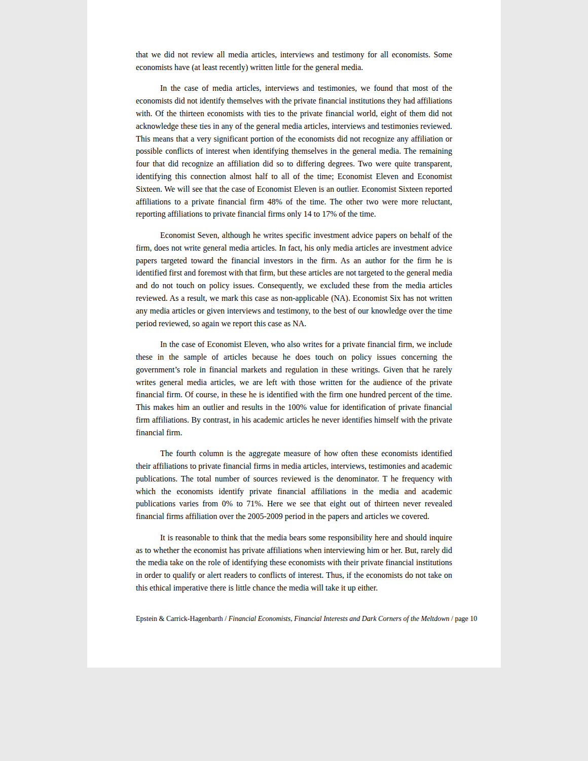that we did not review all media articles, interviews and testimony for all economists. Some economists have (at least recently) written little for the general media.
In the case of media articles, interviews and testimonies, we found that most of the economists did not identify themselves with the private financial institutions they had affiliations with. Of the thirteen economists with ties to the private financial world, eight of them did not acknowledge these ties in any of the general media articles, interviews and testimonies reviewed. This means that a very significant portion of the economists did not recognize any affiliation or possible conflicts of interest when identifying themselves in the general media. The remaining four that did recognize an affiliation did so to differing degrees. Two were quite transparent, identifying this connection almost half to all of the time; Economist Eleven and Economist Sixteen. We will see that the case of Economist Eleven is an outlier. Economist Sixteen reported affiliations to a private financial firm 48% of the time. The other two were more reluctant, reporting affiliations to private financial firms only 14 to 17% of the time.
Economist Seven, although he writes specific investment advice papers on behalf of the firm, does not write general media articles. In fact, his only media articles are investment advice papers targeted toward the financial investors in the firm. As an author for the firm he is identified first and foremost with that firm, but these articles are not targeted to the general media and do not touch on policy issues. Consequently, we excluded these from the media articles reviewed. As a result, we mark this case as non-applicable (NA). Economist Six has not written any media articles or given interviews and testimony, to the best of our knowledge over the time period reviewed, so again we report this case as NA.
In the case of Economist Eleven, who also writes for a private financial firm, we include these in the sample of articles because he does touch on policy issues concerning the government’s role in financial markets and regulation in these writings. Given that he rarely writes general media articles, we are left with those written for the audience of the private financial firm. Of course, in these he is identified with the firm one hundred percent of the time. This makes him an outlier and results in the 100% value for identification of private financial firm affiliations. By contrast, in his academic articles he never identifies himself with the private financial firm.
The fourth column is the aggregate measure of how often these economists identified their affiliations to private financial firms in media articles, interviews, testimonies and academic publications. The total number of sources reviewed is the denominator. T he frequency with which the economists identify private financial affiliations in the media and academic publications varies from 0% to 71%. Here we see that eight out of thirteen never revealed financial firms affiliation over the 2005-2009 period in the papers and articles we covered.
It is reasonable to think that the media bears some responsibility here and should inquire as to whether the economist has private affiliations when interviewing him or her. But, rarely did the media take on the role of identifying these economists with their private financial institutions in order to qualify or alert readers to conflicts of interest. Thus, if the economists do not take on this ethical imperative there is little chance the media will take it up either.
Epstein & Carrick-Hagenbarth / Financial Economists, Financial Interests and Dark Corners of the Meltdown / page 10